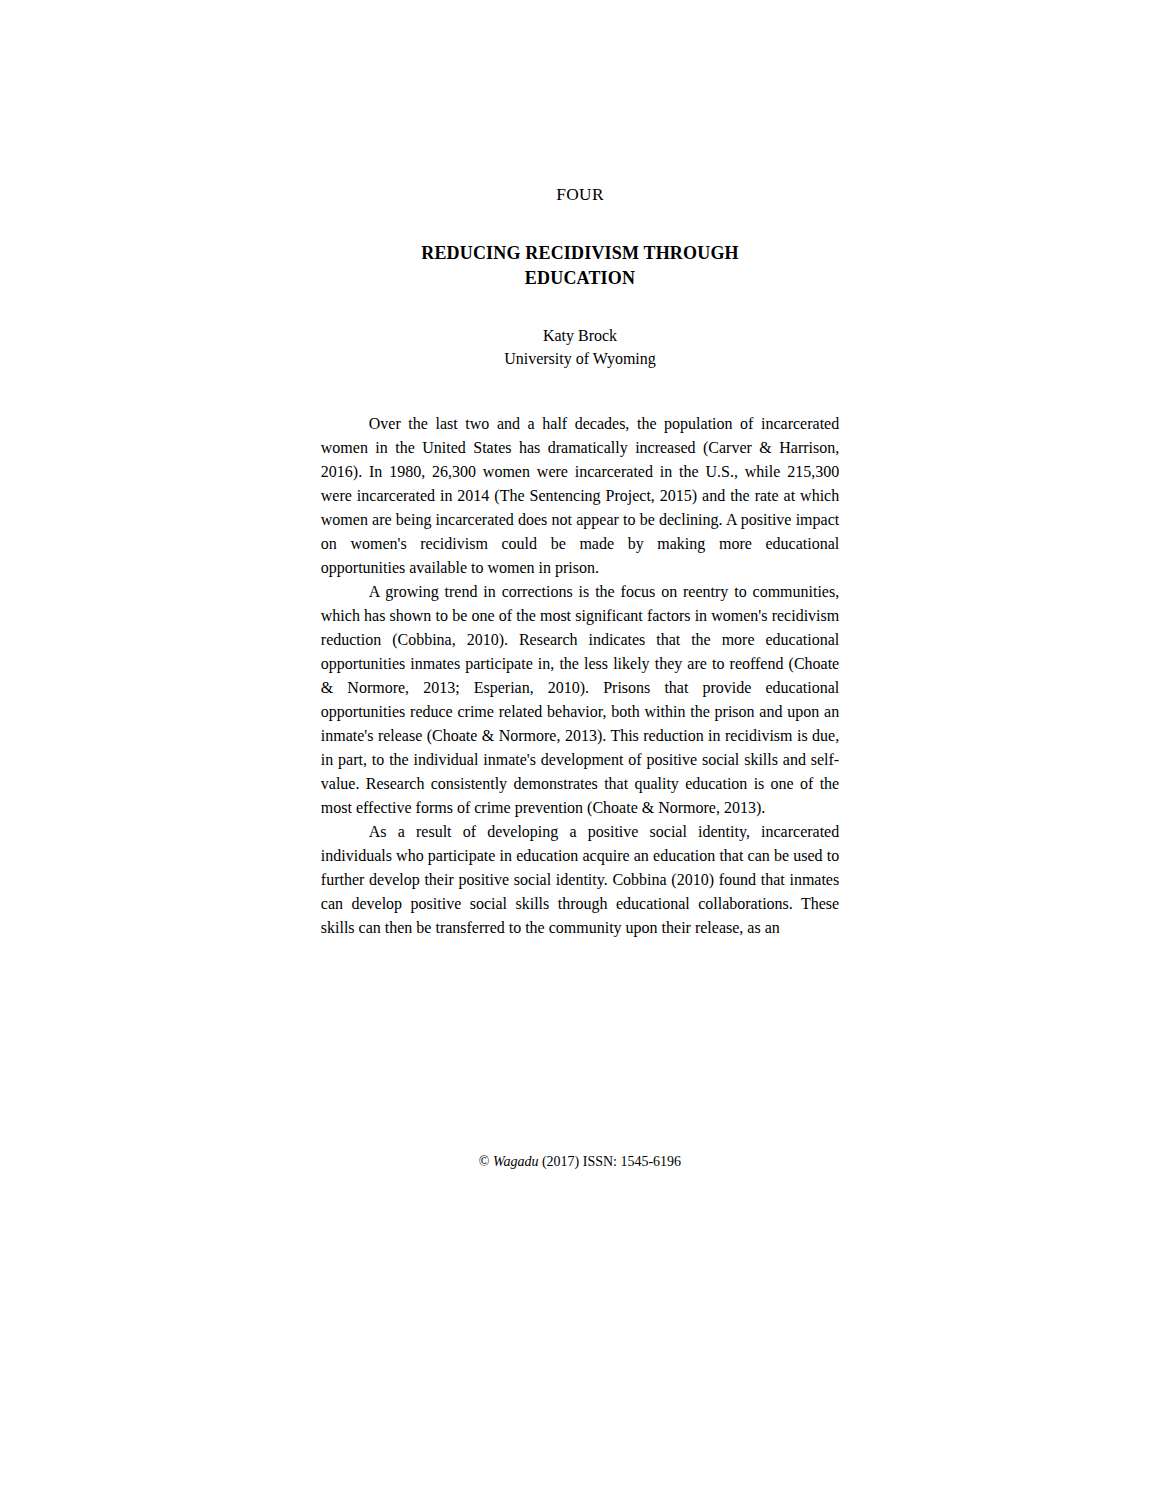FOUR
REDUCING RECIDIVISM THROUGH
EDUCATION
Katy Brock
University of Wyoming
Over the last two and a half decades, the population of incarcerated women in the United States has dramatically increased (Carver & Harrison, 2016). In 1980, 26,300 women were incarcerated in the U.S., while 215,300 were incarcerated in 2014 (The Sentencing Project, 2015) and the rate at which women are being incarcerated does not appear to be declining. A positive impact on women's recidivism could be made by making more educational opportunities available to women in prison.
A growing trend in corrections is the focus on reentry to communities, which has shown to be one of the most significant factors in women's recidivism reduction (Cobbina, 2010). Research indicates that the more educational opportunities inmates participate in, the less likely they are to reoffend (Choate & Normore, 2013; Esperian, 2010). Prisons that provide educational opportunities reduce crime related behavior, both within the prison and upon an inmate's release (Choate & Normore, 2013). This reduction in recidivism is due, in part, to the individual inmate's development of positive social skills and self-value. Research consistently demonstrates that quality education is one of the most effective forms of crime prevention (Choate & Normore, 2013).
As a result of developing a positive social identity, incarcerated individuals who participate in education acquire an education that can be used to further develop their positive social identity. Cobbina (2010) found that inmates can develop positive social skills through educational collaborations. These skills can then be transferred to the community upon their release, as an
© Wagadu (2017) ISSN: 1545-6196